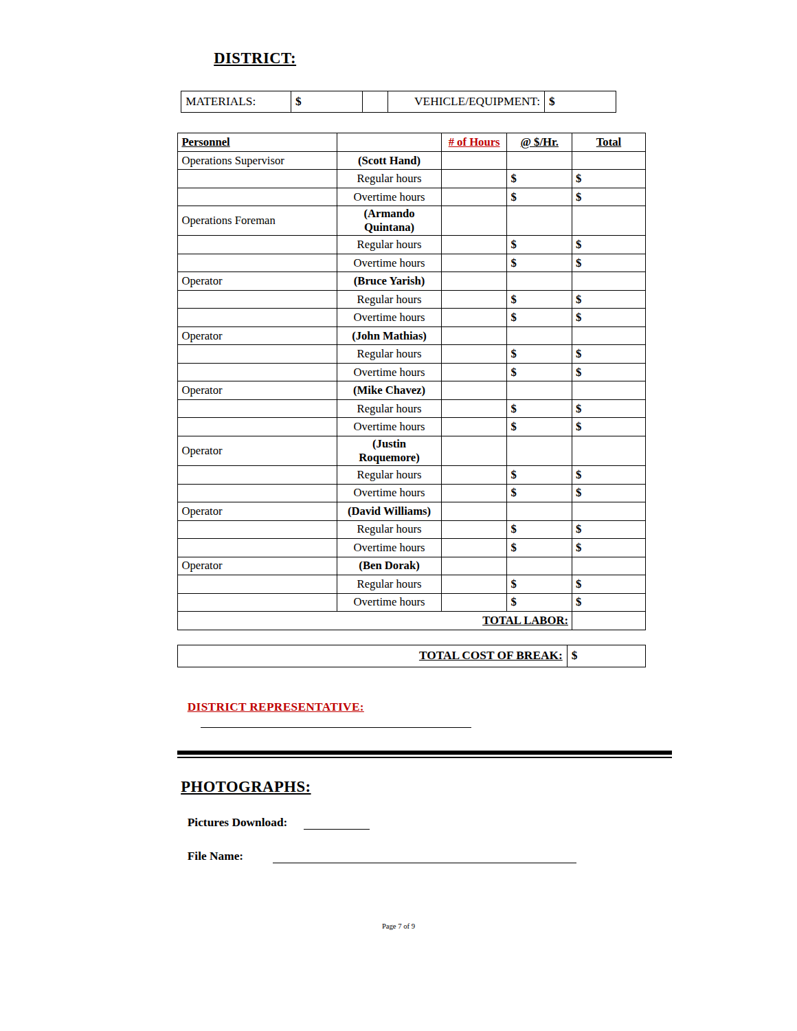DISTRICT:
| MATERIALS: | $ | | VEHICLE/EQUIPMENT: | $ |
| Personnel | | # of Hours | @ $/Hr. | Total |
| --- | --- | --- | --- | --- |
| Operations Supervisor | (Scott Hand) | | | |
| | Regular hours | | $ | $ |
| | Overtime hours | | $ | $ |
| Operations Foreman | (Armando Quintana) | | | |
| | Regular hours | | $ | $ |
| | Overtime hours | | $ | $ |
| Operator | (Bruce Yarish) | | | |
| | Regular hours | | $ | $ |
| | Overtime hours | | $ | $ |
| Operator | (John Mathias) | | | |
| | Regular hours | | $ | $ |
| | Overtime hours | | $ | $ |
| Operator | (Mike Chavez) | | | |
| | Regular hours | | $ | $ |
| | Overtime hours | | $ | $ |
| Operator | (Justin Roquemore) | | | |
| | Regular hours | | $ | $ |
| | Overtime hours | | $ | $ |
| Operator | (David Williams) | | | |
| | Regular hours | | $ | $ |
| | Overtime hours | | $ | $ |
| Operator | (Ben Dorak) | | | |
| | Regular hours | | $ | $ |
| | Overtime hours | | $ | $ |
| TOTAL LABOR: | |
| TOTAL COST OF BREAK: | $ |
DISTRICT REPRESENTATIVE:
PHOTOGRAPHS:
Pictures Download:
File Name:
Page 7 of 9